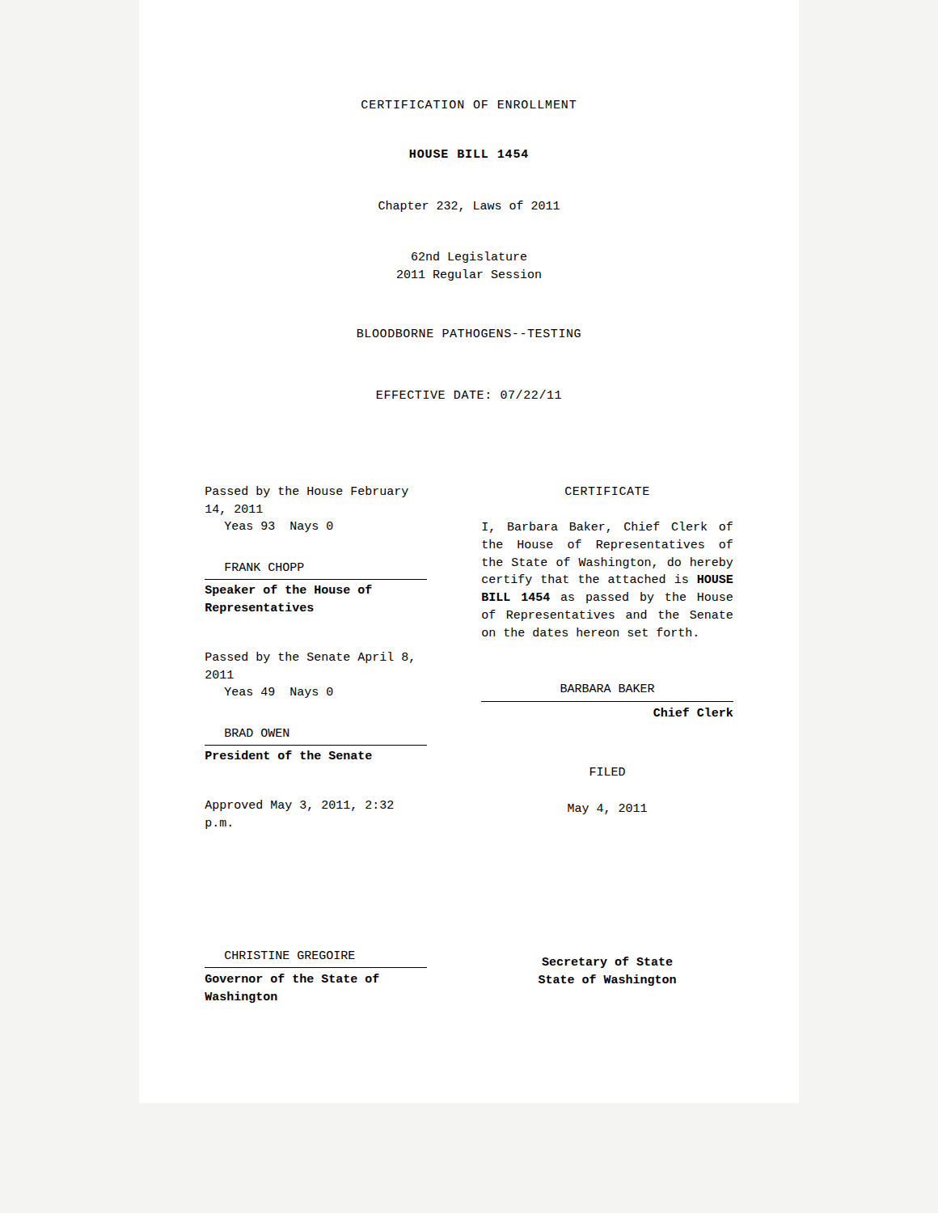CERTIFICATION OF ENROLLMENT
HOUSE BILL 1454
Chapter 232, Laws of 2011
62nd Legislature
2011 Regular Session
BLOODBORNE PATHOGENS--TESTING
EFFECTIVE DATE: 07/22/11
Passed by the House February 14, 2011
Yeas 93 Nays 0
FRANK CHOPP
Speaker of the House of Representatives
Passed by the Senate April 8, 2011
Yeas 49 Nays 0
BRAD OWEN
President of the Senate
Approved May 3, 2011, 2:32 p.m.
CHRISTINE GREGOIRE
Governor of the State of Washington
CERTIFICATE
I, Barbara Baker, Chief Clerk of the House of Representatives of the State of Washington, do hereby certify that the attached is HOUSE BILL 1454 as passed by the House of Representatives and the Senate on the dates hereon set forth.
BARBARA BAKER
Chief Clerk
FILED
May 4, 2011
Secretary of State
State of Washington